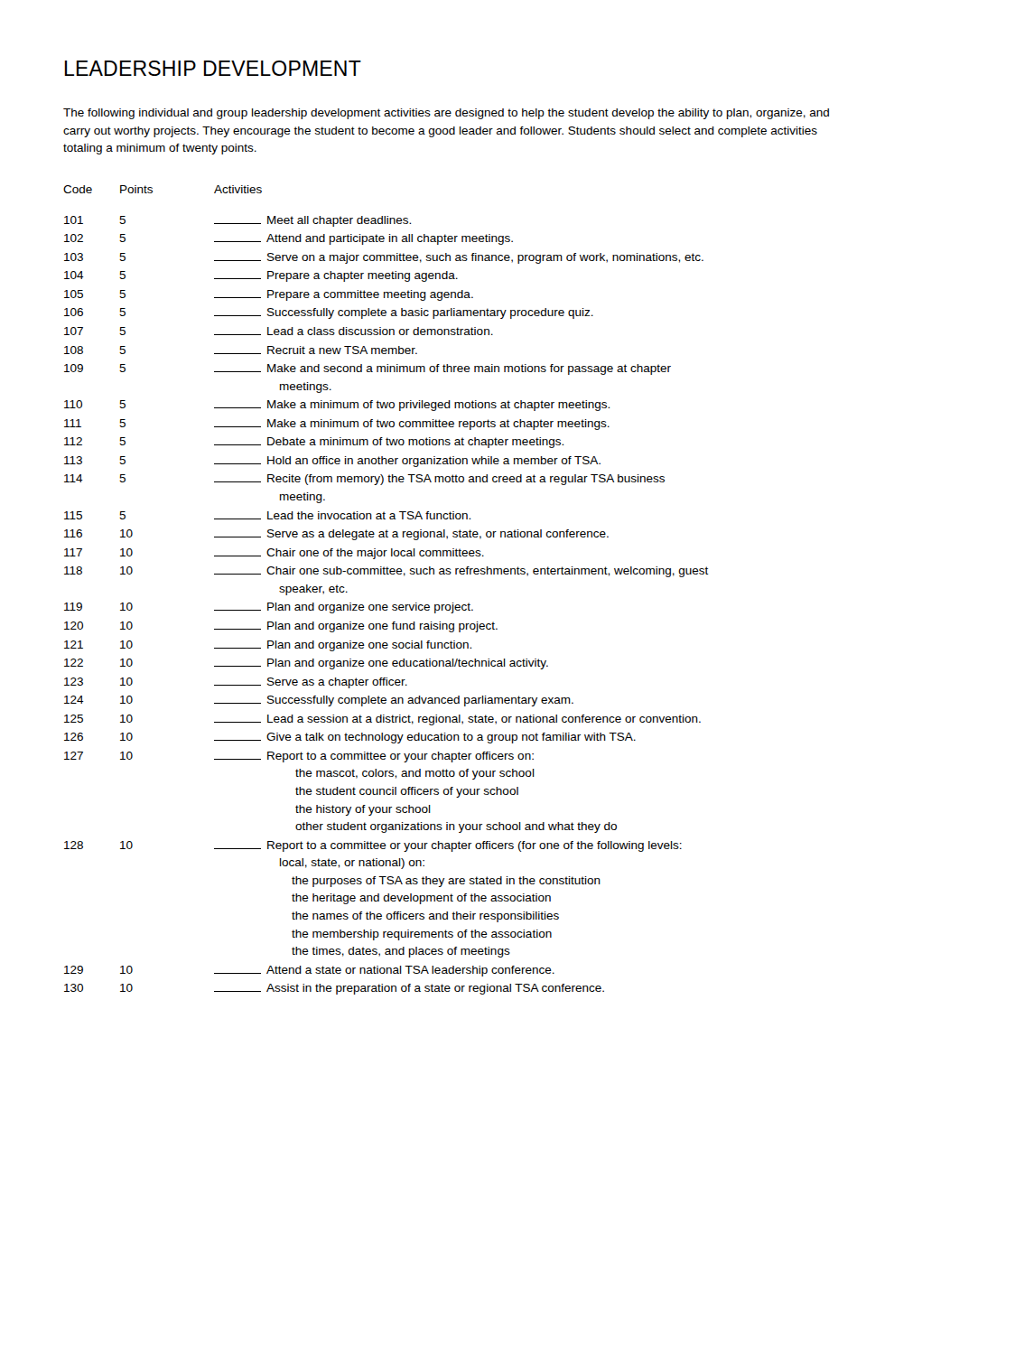LEADERSHIP DEVELOPMENT
The following individual and group leadership development activities are designed to help the student develop the ability to plan, organize, and carry out worthy projects. They encourage the student to become a good leader and follower. Students should select and complete activities totaling a minimum of twenty points.
| Code | Points | Activities |
| --- | --- | --- |
| 101 | 5 | Meet all chapter deadlines. |
| 102 | 5 | Attend and participate in all chapter meetings. |
| 103 | 5 | Serve on a major committee, such as finance, program of work, nominations, etc. |
| 104 | 5 | Prepare a chapter meeting agenda. |
| 105 | 5 | Prepare a committee meeting agenda. |
| 106 | 5 | Successfully complete a basic parliamentary procedure quiz. |
| 107 | 5 | Lead a class discussion or demonstration. |
| 108 | 5 | Recruit a new TSA member. |
| 109 | 5 | Make and second a minimum of three main motions for passage at chapter meetings. |
| 110 | 5 | Make a minimum of two privileged motions at chapter meetings. |
| 111 | 5 | Make a minimum of two committee reports at chapter meetings. |
| 112 | 5 | Debate a minimum of two motions at chapter meetings. |
| 113 | 5 | Hold an office in another organization while a member of TSA. |
| 114 | 5 | Recite (from memory) the TSA motto and creed at a regular TSA business meeting. |
| 115 | 5 | Lead the invocation at a TSA function. |
| 116 | 10 | Serve as a delegate at a regional, state, or national conference. |
| 117 | 10 | Chair one of the major local committees. |
| 118 | 10 | Chair one sub-committee, such as refreshments, entertainment, welcoming, guest speaker, etc. |
| 119 | 10 | Plan and organize one service project. |
| 120 | 10 | Plan and organize one fund raising project. |
| 121 | 10 | Plan and organize one social function. |
| 122 | 10 | Plan and organize one educational/technical activity. |
| 123 | 10 | Serve as a chapter officer. |
| 124 | 10 | Successfully complete an advanced parliamentary exam. |
| 125 | 10 | Lead a session at a district, regional, state, or national conference or convention. |
| 126 | 10 | Give a talk on technology education to a group not familiar with TSA. |
| 127 | 10 | Report to a committee or your chapter officers on: the mascot, colors, and motto of your school the student council officers of your school the history of your school other student organizations in your school and what they do |
| 128 | 10 | Report to a committee or your chapter officers (for one of the following levels: local, state, or national) on: the purposes of TSA as they are stated in the constitution the heritage and development of the association the names of the officers and their responsibilities the membership requirements of the association the times, dates, and places of meetings |
| 129 | 10 | Attend a state or national TSA leadership conference. |
| 130 | 10 | Assist in the preparation of a state or regional TSA conference. |